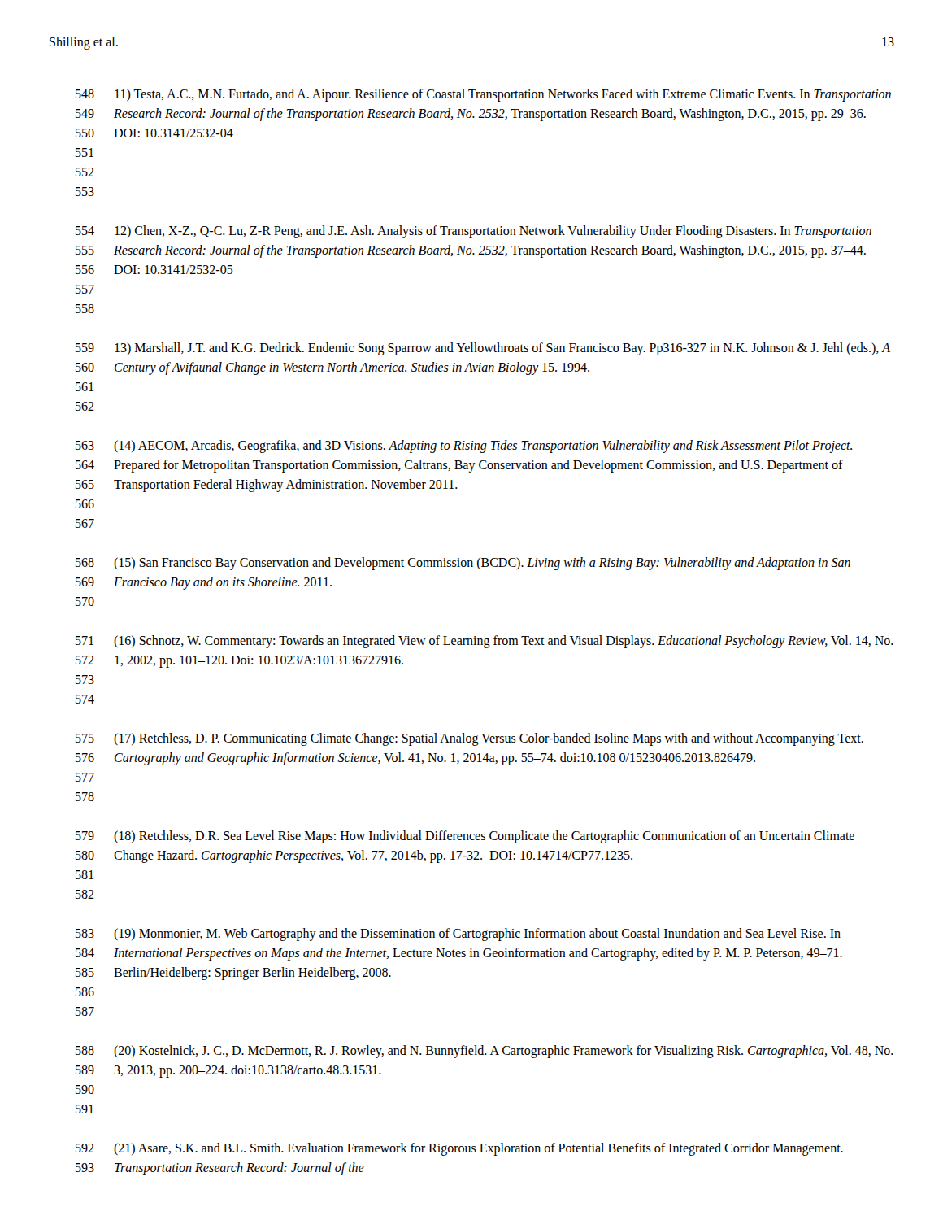Shilling et al. 13
548549550551552553
11) Testa, A.C., M.N. Furtado, and A. Aipour. Resilience of Coastal Transportation Networks Faced with Extreme Climatic Events. In Transportation Research Record: Journal of the Transportation Research Board, No. 2532, Transportation Research Board, Washington, D.C., 2015, pp. 29–36. DOI: 10.3141/2532-04
554555556557558
12) Chen, X-Z., Q-C. Lu, Z-R Peng, and J.E. Ash. Analysis of Transportation Network Vulnerability Under Flooding Disasters. In Transportation Research Record: Journal of the Transportation Research Board, No. 2532, Transportation Research Board, Washington, D.C., 2015, pp. 37–44. DOI: 10.3141/2532-05
559560561562
13) Marshall, J.T. and K.G. Dedrick. Endemic Song Sparrow and Yellowthroats of San Francisco Bay. Pp316-327 in N.K. Johnson & J. Jehl (eds.), A Century of Avifaunal Change in Western North America. Studies in Avian Biology 15. 1994.
563564565566567
(14) AECOM, Arcadis, Geografika, and 3D Visions. Adapting to Rising Tides Transportation Vulnerability and Risk Assessment Pilot Project. Prepared for Metropolitan Transportation Commission, Caltrans, Bay Conservation and Development Commission, and U.S. Department of Transportation Federal Highway Administration. November 2011.
568569570
(15) San Francisco Bay Conservation and Development Commission (BCDC). Living with a Rising Bay: Vulnerability and Adaptation in San Francisco Bay and on its Shoreline. 2011.
571572573574
(16) Schnotz, W. Commentary: Towards an Integrated View of Learning from Text and Visual Displays. Educational Psychology Review, Vol. 14, No. 1, 2002, pp. 101–120. Doi: 10.1023/A:1013136727916.
575576577578
(17) Retchless, D. P. Communicating Climate Change: Spatial Analog Versus Color-banded Isoline Maps with and without Accompanying Text. Cartography and Geographic Information Science, Vol. 41, No. 1, 2014a, pp. 55–74. doi:10.108 0/15230406.2013.826479.
579580581582
(18) Retchless, D.R. Sea Level Rise Maps: How Individual Differences Complicate the Cartographic Communication of an Uncertain Climate Change Hazard. Cartographic Perspectives, Vol. 77, 2014b, pp. 17-32. DOI: 10.14714/CP77.1235.
583584585586587
(19) Monmonier, M. Web Cartography and the Dissemination of Cartographic Information about Coastal Inundation and Sea Level Rise. In International Perspectives on Maps and the Internet, Lecture Notes in Geoinformation and Cartography, edited by P. M. P. Peterson, 49–71. Berlin/Heidelberg: Springer Berlin Heidelberg, 2008.
588589590591
(20) Kostelnick, J. C., D. McDermott, R. J. Rowley, and N. Bunnyfield. A Cartographic Framework for Visualizing Risk. Cartographica, Vol. 48, No. 3, 2013, pp. 200–224. doi:10.3138/carto.48.3.1531.
592593
(21) Asare, S.K. and B.L. Smith. Evaluation Framework for Rigorous Exploration of Potential Benefits of Integrated Corridor Management. Transportation Research Record: Journal of the